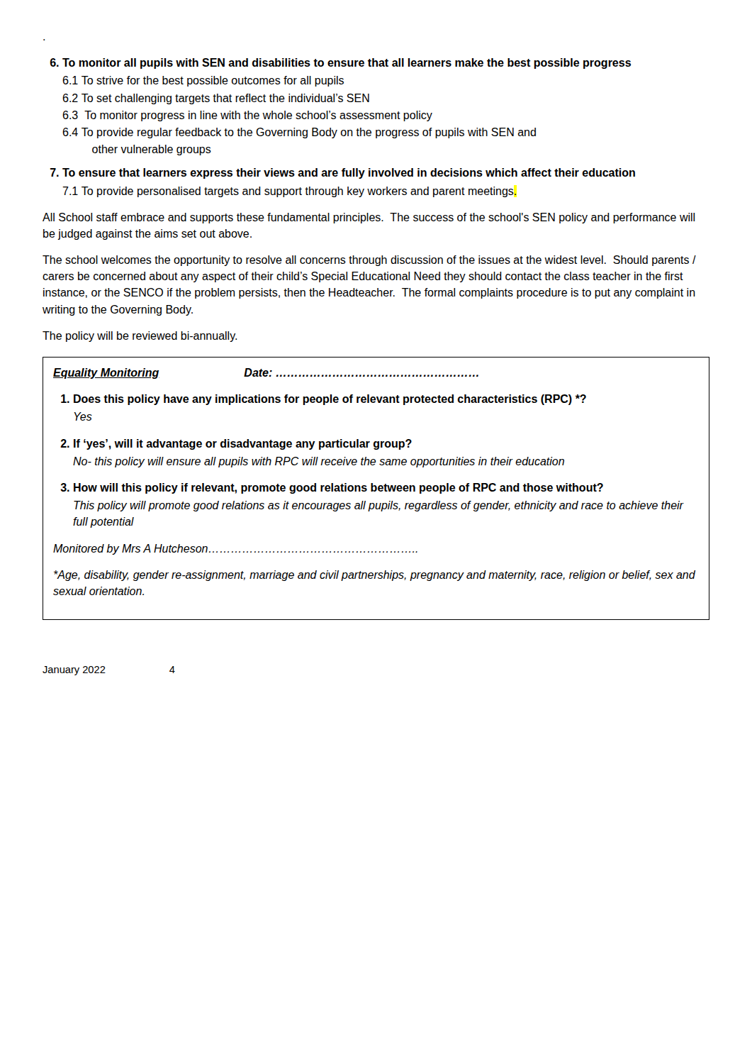.
To monitor all pupils with SEN and disabilities to ensure that all learners make the best possible progress
6.1 To strive for the best possible outcomes for all pupils
6.2 To set challenging targets that reflect the individual’s SEN
6.3 To monitor progress in line with the whole school’s assessment policy
6.4 To provide regular feedback to the Governing Body on the progress of pupils with SEN and
other vulnerable groups
To ensure that learners express their views and are fully involved in decisions which affect their education
7.1 To provide personalised targets and support through key workers and parent meetings.
All School staff embrace and supports these fundamental principles. The success of the school's SEN policy and performance will be judged against the aims set out above.
The school welcomes the opportunity to resolve all concerns through discussion of the issues at the widest level. Should parents / carers be concerned about any aspect of their child’s Special Educational Need they should contact the class teacher in the first instance, or the SENCO if the problem persists, then the Headteacher. The formal complaints procedure is to put any complaint in writing to the Governing Body.
The policy will be reviewed bi-annually.
Equality Monitoring Date: ………………………………………………
Does this policy have any implications for people of relevant protected characteristics (RPC) *? Yes
If ‘yes’, will it advantage or disadvantage any particular group? No- this policy will ensure all pupils with RPC will receive the same opportunities in their education
How will this policy if relevant, promote good relations between people of RPC and those without? This policy will promote good relations as it encourages all pupils, regardless of gender, ethnicity and race to achieve their full potential
Monitored by Mrs A Hutcheson………………………………………………..
*Age, disability, gender re-assignment, marriage and civil partnerships, pregnancy and maternity, race, religion or belief, sex and sexual orientation.
January 2022 4